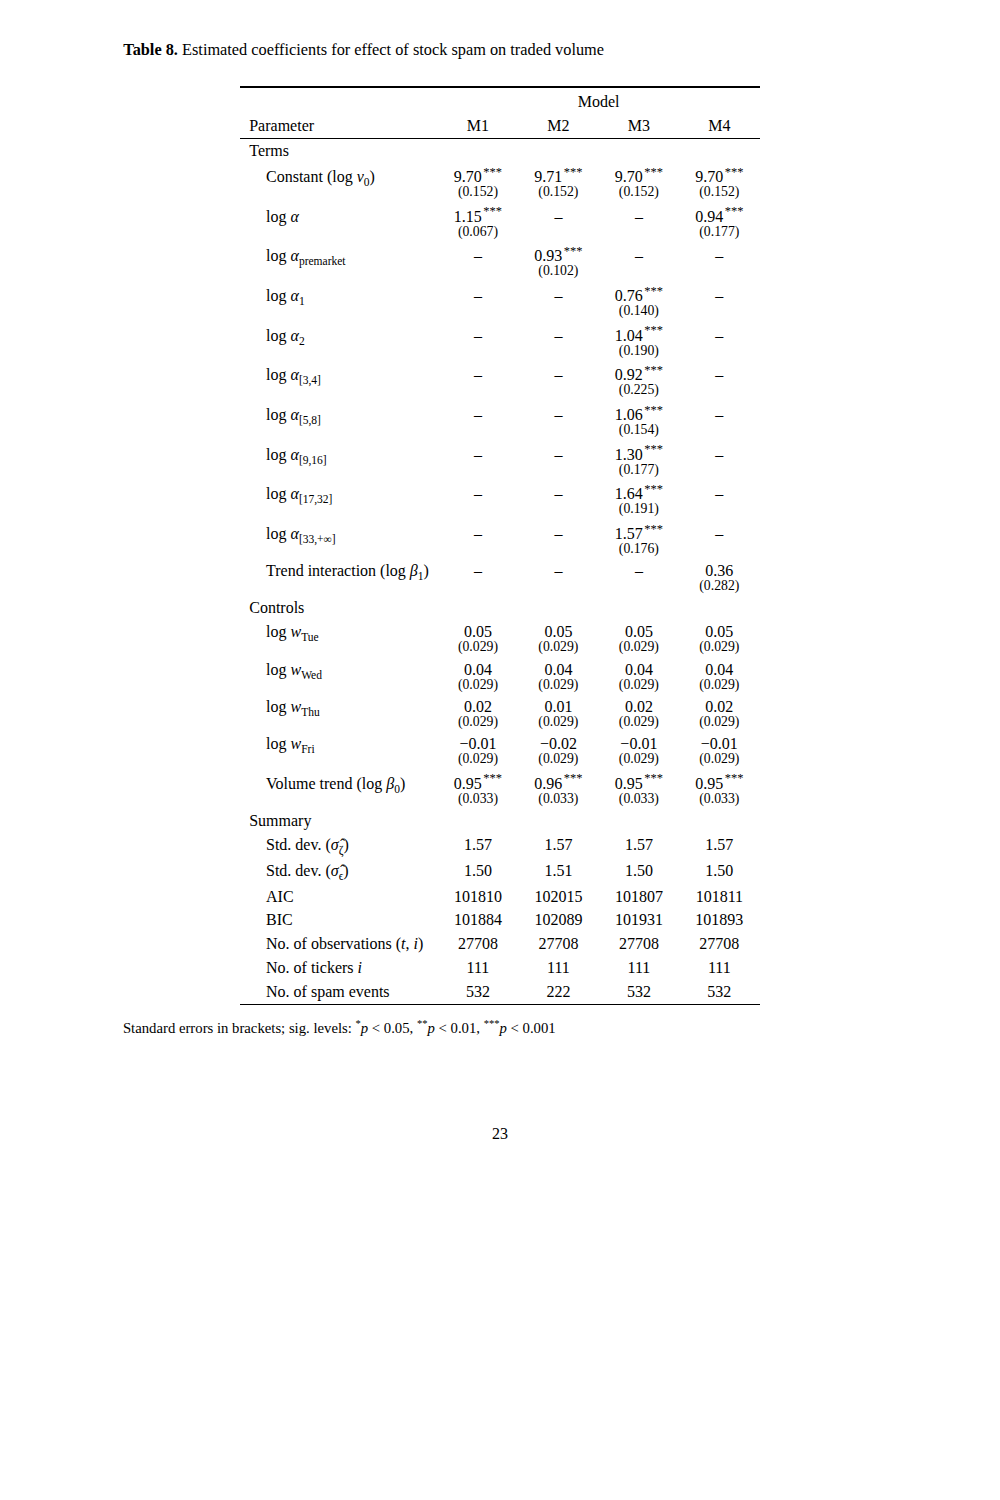Table 8. Estimated coefficients for effect of stock spam on traded volume
| | Model |
| Parameter | M1 | M2 | M3 | M4 |
| Terms | | | | |
| Constant (log v 0 ) | 9.70 *** (0.152) | 9.71 *** (0.152) | 9.70 *** (0.152) | 9.70 *** (0.152) |
| log α | 1.15 *** (0.067) | – | – | 0.94 *** (0.177) |
| log α premarket | – | 0.93 *** (0.102) | – | – |
| log α 1 | – | – | 0.76 *** (0.140) | – |
| log α 2 | – | – | 1.04 *** (0.190) | – |
| log α [3,4] | – | – | 0.92 *** (0.225) | – |
| log α [5,8] | – | – | 1.06 *** (0.154) | – |
| log α [9,16] | – | – | 1.30 *** (0.177) | – |
| log α [17,32] | – | – | 1.64 *** (0.191) | – |
| log α [33,+∞] | – | – | 1.57 *** (0.176) | – |
| Trend interaction (log β 1 ) | – | – | – | 0.36 (0.282) |
| Controls | | | | |
| log w Tue | 0.05 (0.029) | 0.05 (0.029) | 0.05 (0.029) | 0.05 (0.029) |
| log w Wed | 0.04 (0.029) | 0.04 (0.029) | 0.04 (0.029) | 0.04 (0.029) |
| log w Thu | 0.02 (0.029) | 0.01 (0.029) | 0.02 (0.029) | 0.02 (0.029) |
| log w Fri | −0.01 (0.029) | −0.02 (0.029) | −0.01 (0.029) | −0.01 (0.029) |
| Volume trend (log β 0 ) | 0.95 *** (0.033) | 0.96 *** (0.033) | 0.95 *** (0.033) | 0.95 *** (0.033) |
| Summary | | | | |
| Std. dev. ( σ̂ ζ ) | 1.57 | 1.57 | 1.57 | 1.57 |
| Std. dev. ( σ̂ ϵ ) | 1.50 | 1.51 | 1.50 | 1.50 |
| AIC | 101810 | 102015 | 101807 | 101811 |
| BIC | 101884 | 102089 | 101931 | 101893 |
| No. of observations ( t , i ) | 27708 | 27708 | 27708 | 27708 |
| No. of tickers i | 111 | 111 | 111 | 111 |
| No. of spam events | 532 | 222 | 532 | 532 |
Standard errors in brackets; sig. levels: *p < 0.05, **p < 0.01, ***p < 0.001
23